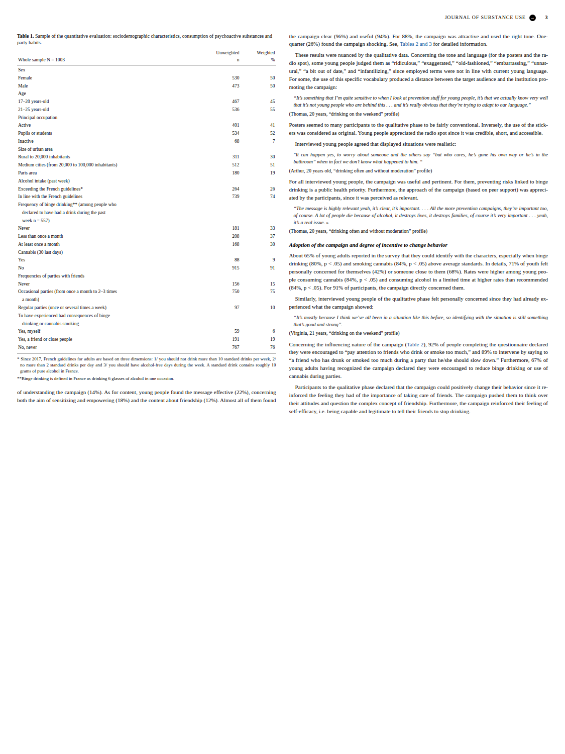Journal of Substance Use → 3
Table 1. Sample of the quantitative evaluation: sociodemographic characteristics, consumption of psychoactive substances and party habits.
| | Unweighted | Weighted |
| --- | --- | --- |
| Whole sample N = 1003 | n | % |
| Sex | | |
| Female | 530 | 50 |
| Male | 473 | 50 |
| Age | | |
| 17–20 years-old | 467 | 45 |
| 21–25 years-old | 536 | 55 |
| Principal occupation | | |
| Active | 401 | 41 |
| Pupils or students | 534 | 52 |
| Inactive | 68 | 7 |
| Size of urban area | | |
| Rural to 20,000 inhabitants | 311 | 30 |
| Medium cities (from 20,000 to 100,000 inhabitants) | 512 | 51 |
| Paris area | 180 | 19 |
| Alcohol intake (past week) | | |
| Exceeding the French guidelines* | 264 | 26 |
| In line with the French guidelines | 739 | 74 |
| Frequency of binge drinking** (among people who | | |
| declared to have had a drink during the past | | |
| week n = 557) | | |
| Never | 181 | 33 |
| Less than once a month | 208 | 37 |
| At least once a month | 168 | 30 |
| Cannabis (30 last days) | | |
| Yes | 88 | 9 |
| No | 915 | 91 |
| Frequencies of parties with friends | | |
| Never | 156 | 15 |
| Occasional parties (from once a month to 2–3 times | 750 | 75 |
| a month) | | |
| Regular parties (once or several times a week) | 97 | 10 |
| To have experienced bad consequences of binge | | |
| drinking or cannabis smoking | | |
| Yes, myself | 59 | 6 |
| Yes, a friend or close people | 191 | 19 |
| No, never | 767 | 76 |
* Since 2017, French guidelines for adults are based on three dimensions: 1/ you should not drink more than 10 standard drinks per week, 2/ no more than 2 standard drinks per day and 3/ you should have alcohol-free days during the week. A standard drink contains roughly 10 grams of pure alcohol in France.
**Binge drinking is defined in France as drinking 6 glasses of alcohol in one occasion.
of understanding the campaign (14%). As for content, young people found the message effective (22%), concerning both the aim of sensitizing and empowering (18%) and the content about friendship (12%). Almost all of them found the campaign clear (96%) and useful (94%). For 88%, the campaign was attractive and used the right tone. One-quarter (26%) found the campaign shocking. See, Tables 2 and 3 for detailed information.
These results were nuanced by the qualitative data. Concerning the tone and language (for the posters and the radio spot), some young people judged them as “ridiculous,” “exaggerated,” “old-fashioned,” “embarrassing,” “unnatural,” “a bit out of date,” and “infantilizing,” since employed terms were not in line with current young language. For some, the use of this specific vocabulary produced a distance between the target audience and the institution promoting the campaign:
“It’s something that I’m quite sensitive to when I look at prevention stuff for young people, it’s that we actually know very well that it’s not young people who are behind this . . . and it’s really obvious that they’re trying to adapt to our language.”
(Thomas, 20 years, “drinking on the weekend” profile)
Posters seemed to many participants to the qualitative phase to be fairly conventional. Inversely, the use of the stickers was considered as original. Young people appreciated the radio spot since it was credible, short, and accessible.
Interviewed young people agreed that displayed situations were realistic:
"It can happen yes, to worry about someone and the others say “but who cares, he’s gone his own way or he’s in the bathroom” when in fact we don’t know what happened to him. “
(Arthur, 20 years old, “drinking often and without moderation” profile)
For all interviewed young people, the campaign was useful and pertinent. For them, preventing risks linked to binge drinking is a public health priority. Furthermore, the approach of the campaign (based on peer support) was appreciated by the participants, since it was perceived as relevant.
“The message is highly relevant yeah, it’s clear, it’s important. . . . All the more prevention campaigns, they’re important too, of course. A lot of people die because of alcohol, it destroys lives, it destroys families, of course it’s very important . . . yeah, it’s a real issue. »
(Thomas, 20 years, “drinking often and without moderation” profile)
Adoption of the campaign and degree of incentive to change behavior
About 65% of young adults reported in the survey that they could identify with the characters, especially when binge drinking (80%, p < .05) and smoking cannabis (84%, p < .05) above average standards. In details, 71% of youth felt personally concerned for themselves (42%) or someone close to them (68%). Rates were higher among young people consuming cannabis (84%, p < .05) and consuming alcohol in a limited time at higher rates than recommended (84%, p < .05). For 91% of participants, the campaign directly concerned them.
Similarly, interviewed young people of the qualitative phase felt personally concerned since they had already experienced what the campaign showed:
“It’s mostly because I think we’ve all been in a situation like this before, so identifying with the situation is still something that’s good and strong”.
(Virginia, 21 years, “drinking on the weekend” profile)
Concerning the influencing nature of the campaign (Table 2), 92% of people completing the questionnaire declared they were encouraged to “pay attention to friends who drink or smoke too much,” and 89% to intervene by saying to “a friend who has drunk or smoked too much during a party that he/she should slow down.” Furthermore, 67% of young adults having recognized the campaign declared they were encouraged to reduce binge drinking or use of cannabis during parties.
Participants to the qualitative phase declared that the campaign could positively change their behavior since it reinforced the feeling they had of the importance of taking care of friends. The campaign pushed them to think over their attitudes and question the complex concept of friendship. Furthermore, the campaign reinforced their feeling of self-efficacy, i.e. being capable and legitimate to tell their friends to stop drinking.